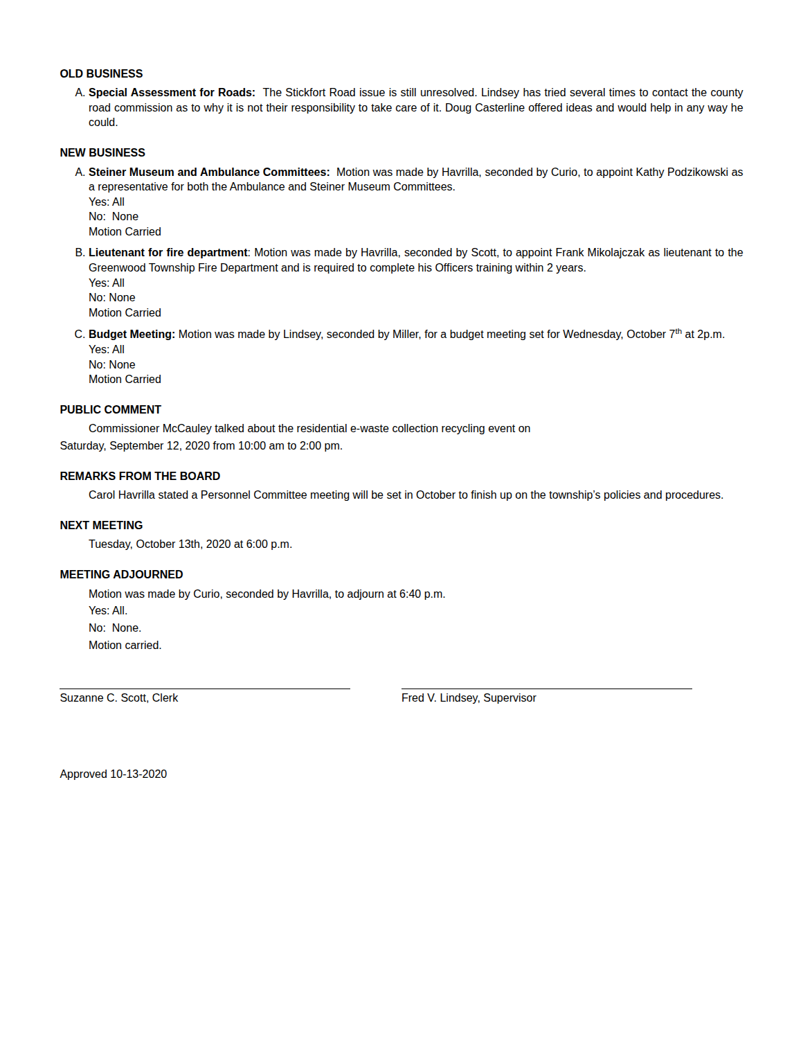Old Business
Special Assessment for Roads: The Stickfort Road issue is still unresolved. Lindsey has tried several times to contact the county road commission as to why it is not their responsibility to take care of it. Doug Casterline offered ideas and would help in any way he could.
New Business
Steiner Museum and Ambulance Committees: Motion was made by Havrilla, seconded by Curio, to appoint Kathy Podzikowski as a representative for both the Ambulance and Steiner Museum Committees.
Yes: All
No: None
Motion Carried
Lieutenant for fire department: Motion was made by Havrilla, seconded by Scott, to appoint Frank Mikolajczak as lieutenant to the Greenwood Township Fire Department and is required to complete his Officers training within 2 years.
Yes: All
No: None
Motion Carried
Budget Meeting: Motion was made by Lindsey, seconded by Miller, for a budget meeting set for Wednesday, October 7th at 2p.m.
Yes: All
No: None
Motion Carried
Public Comment
Commissioner McCauley talked about the residential e-waste collection recycling event on
Saturday, September 12, 2020 from 10:00 am to 2:00 pm.
Remarks from the Board
Carol Havrilla stated a Personnel Committee meeting will be set in October to finish up on the township’s policies and procedures.
Next Meeting
Tuesday, October 13th, 2020 at 6:00 p.m.
Meeting Adjourned
Motion was made by Curio, seconded by Havrilla, to adjourn at 6:40 p.m.
Yes: All.
No: None.
Motion carried.
| Suzanne C. Scott, Clerk | Fred V. Lindsey, Supervisor |
Approved 10-13-2020